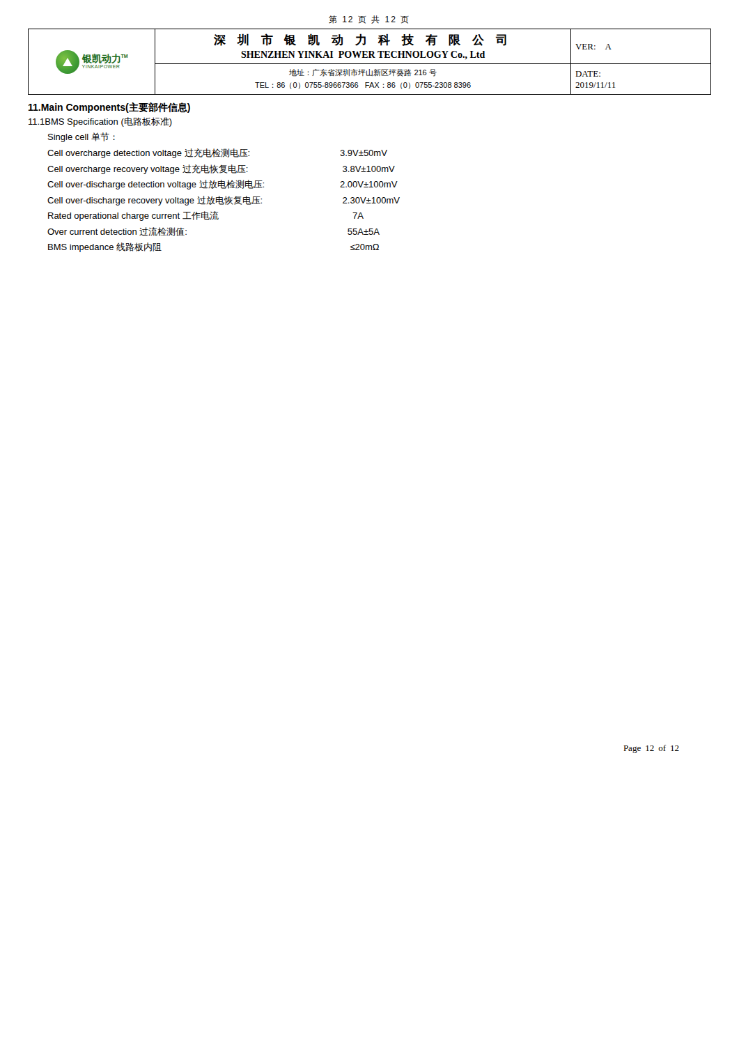第 12 页 共 12 页
| 银凯动力 TM YINKAIPOWER | 深 圳 市 银 凯 动 力 科 技 有 限 公 司 SHENZHEN YINKAI POWER TECHNOLOGY Co., Ltd | VER: A |
| 地址：广东省深圳市坪山新区坪葵路 216 号 TEL：86（0）0755-89667366 FAX：86（0）0755-2308 8396 | DATE: 2019/11/11 |
11.Main Components(主要部件信息)
11.1BMS Specification (电路板标准)
Single cell 单节：
Cell overcharge detection voltage 过充电检测电压:
3.9V±50mV
Cell overcharge recovery voltage 过充电恢复电压:
3.8V±100mV
Cell over-discharge detection voltage 过放电检测电压:
2.00V±100mV
Cell over-discharge recovery voltage 过放电恢复电压:
2.30V±100mV
Rated operational charge current 工作电流
7A
Over current detection 过流检测值:
55A±5A
BMS impedance 线路板内阻
≤20mΩ
Page12of12